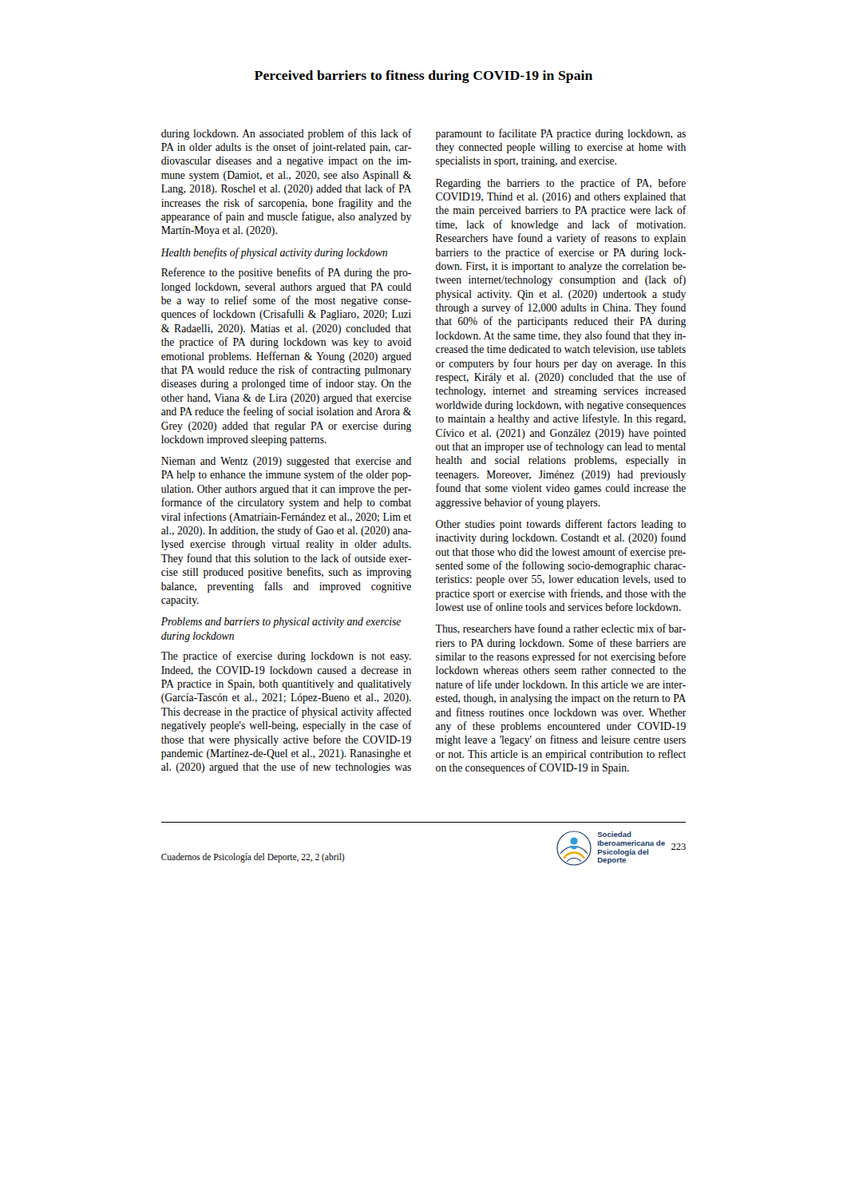Perceived barriers to fitness during COVID-19 in Spain
during lockdown. An associated problem of this lack of PA in older adults is the onset of joint-related pain, cardiovascular diseases and a negative impact on the immune system (Damiot, et al., 2020, see also Aspinall & Lang, 2018). Roschel et al. (2020) added that lack of PA increases the risk of sarcopenia, bone fragility and the appearance of pain and muscle fatigue, also analyzed by Martín-Moya et al. (2020).
Health benefits of physical activity during lockdown
Reference to the positive benefits of PA during the prolonged lockdown, several authors argued that PA could be a way to relief some of the most negative consequences of lockdown (Crisafulli & Pagliaro, 2020; Luzi & Radaelli, 2020). Matias et al. (2020) concluded that the practice of PA during lockdown was key to avoid emotional problems. Heffernan & Young (2020) argued that PA would reduce the risk of contracting pulmonary diseases during a prolonged time of indoor stay. On the other hand, Viana & de Lira (2020) argued that exercise and PA reduce the feeling of social isolation and Arora & Grey (2020) added that regular PA or exercise during lockdown improved sleeping patterns.
Nieman and Wentz (2019) suggested that exercise and PA help to enhance the immune system of the older population. Other authors argued that it can improve the performance of the circulatory system and help to combat viral infections (Amatriain-Fernández et al., 2020; Lim et al., 2020). In addition, the study of Gao et al. (2020) analysed exercise through virtual reality in older adults. They found that this solution to the lack of outside exercise still produced positive benefits, such as improving balance, preventing falls and improved cognitive capacity.
Problems and barriers to physical activity and exercise during lockdown
The practice of exercise during lockdown is not easy. Indeed, the COVID-19 lockdown caused a decrease in PA practice in Spain, both quantitively and qualitatively (García-Tascón et al., 2021; López-Bueno et al., 2020). This decrease in the practice of physical activity affected negatively people's well-being, especially in the case of those that were physically active before the COVID-19 pandemic (Martínez-de-Quel et al., 2021). Ranasinghe et al. (2020) argued that the use of new technologies was paramount to facilitate PA practice during lockdown, as they connected people willing to exercise at home with specialists in sport, training, and exercise.
Regarding the barriers to the practice of PA, before COVID19, Thind et al. (2016) and others explained that the main perceived barriers to PA practice were lack of time, lack of knowledge and lack of motivation. Researchers have found a variety of reasons to explain barriers to the practice of exercise or PA during lockdown. First, it is important to analyze the correlation between internet/technology consumption and (lack of) physical activity. Qin et al. (2020) undertook a study through a survey of 12,000 adults in China. They found that 60% of the participants reduced their PA during lockdown. At the same time, they also found that they increased the time dedicated to watch television, use tablets or computers by four hours per day on average. In this respect, Király et al. (2020) concluded that the use of technology, internet and streaming services increased worldwide during lockdown, with negative consequences to maintain a healthy and active lifestyle. In this regard, Cívico et al. (2021) and González (2019) have pointed out that an improper use of technology can lead to mental health and social relations problems, especially in teenagers. Moreover, Jiménez (2019) had previously found that some violent video games could increase the aggressive behavior of young players.
Other studies point towards different factors leading to inactivity during lockdown. Costandt et al. (2020) found out that those who did the lowest amount of exercise presented some of the following socio-demographic characteristics: people over 55, lower education levels, used to practice sport or exercise with friends, and those with the lowest use of online tools and services before lockdown.
Thus, researchers have found a rather eclectic mix of barriers to PA during lockdown. Some of these barriers are similar to the reasons expressed for not exercising before lockdown whereas others seem rather connected to the nature of life under lockdown. In this article we are interested, though, in analysing the impact on the return to PA and fitness routines once lockdown was over. Whether any of these problems encountered under COVID-19 might leave a 'legacy' on fitness and leisure centre users or not. This article is an empirical contribution to reflect on the consequences of COVID-19 in Spain.
Cuadernos de Psicología del Deporte, 22, 2 (abril)
Sociedad
Iberoamericana de
Psicología del
Deporte
223